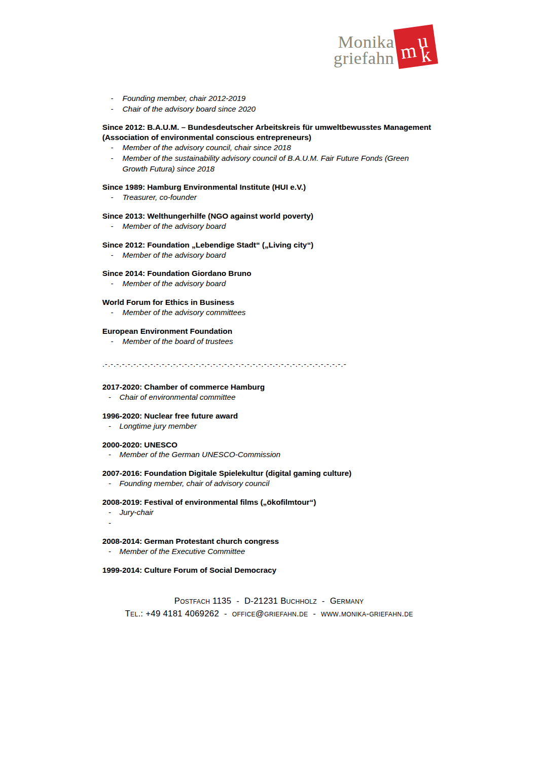Monika griefahn
m u k
Founding member, chair 2012-2019
Chair of the advisory board since 2020
Since 2012: B.A.U.M. – Bundesdeutscher Arbeitskreis für umweltbewusstes Management (Association of environmental conscious entrepreneurs)
Member of the advisory council, chair since 2018
Member of the sustainability advisory council of B.A.U.M. Fair Future Fonds (Green Growth Futura) since 2018
Since 1989: Hamburg Environmental Institute (HUI e.V.)
Treasurer, co-founder
Since 2013: Welthungerhilfe (NGO against world poverty)
Member of the advisory board
Since 2012: Foundation „Lebendige Stadt“ („Living city“)
Member of the advisory board
Since 2014: Foundation Giordano Bruno
Member of the advisory board
World Forum for Ethics in Business
Member of the advisory committees
European Environment Foundation
Member of the board of trustees
.-.-.-.-.-.-.-.-.-.-.-.-.-.-.-.-.-.-.-.-.-.-.-.-.-.-.-.-.-.-.-.-.-.-.-.-.-.-.-.-.-.-.-
2017-2020: Chamber of commerce Hamburg
Chair of environmental committee
1996-2020: Nuclear free future award
Longtime jury member
2000-2020: UNESCO
Member of the German UNESCO-Commission
2007-2016: Foundation Digitale Spielekultur (digital gaming culture)
Founding member, chair of advisory council
2008-2019: Festival of environmental films („ökofilmtour“)
Jury-chair
2008-2014: German Protestant church congress
Member of the Executive Committee
1999-2014: Culture Forum of Social Democracy
Postfach 1135 - D-21231 Buchholz - Germany
Tel.: +49 4181 4069262 - office@griefahn.de - www.monika-griefahn.de